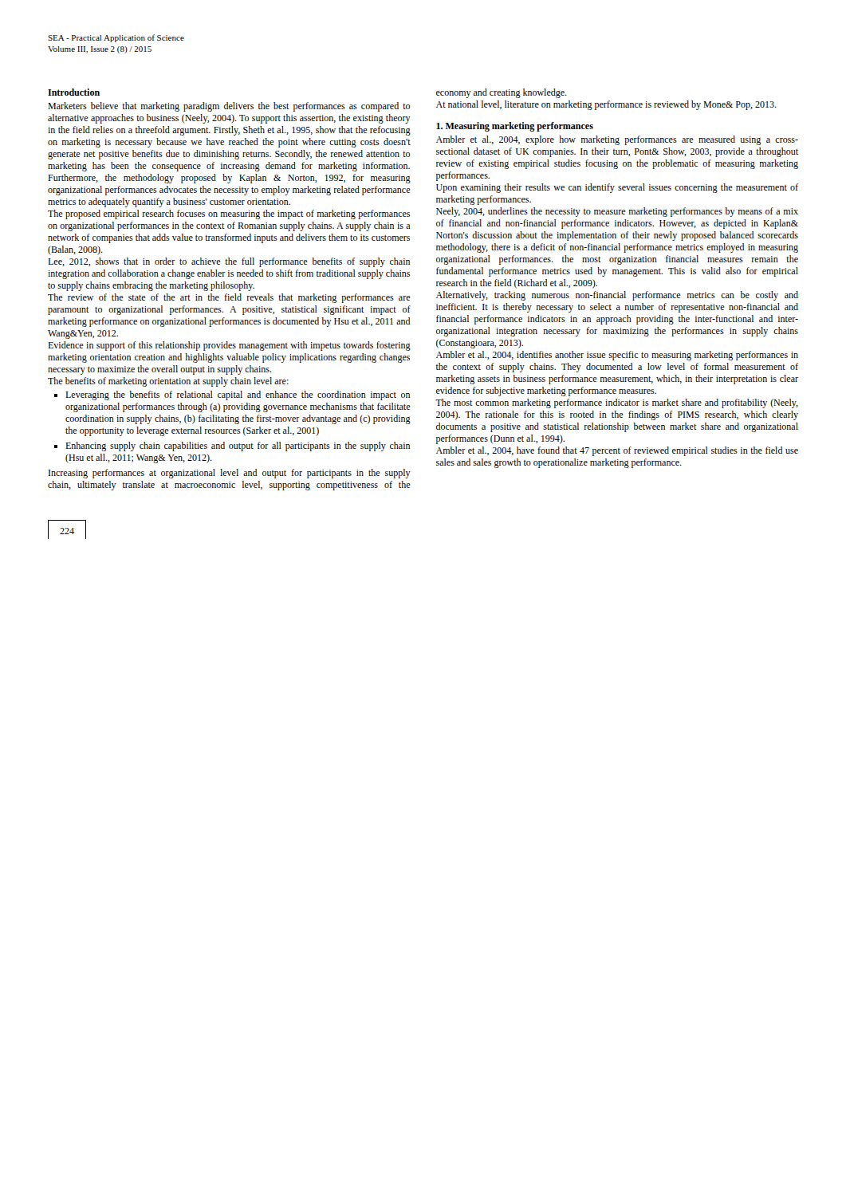SEA - Practical Application of Science
Volume III, Issue 2 (8) / 2015
Introduction
Marketers believe that marketing paradigm delivers the best performances as compared to alternative approaches to business (Neely, 2004). To support this assertion, the existing theory in the field relies on a threefold argument. Firstly, Sheth et al., 1995, show that the refocusing on marketing is necessary because we have reached the point where cutting costs doesn't generate net positive benefits due to diminishing returns. Secondly, the renewed attention to marketing has been the consequence of increasing demand for marketing information. Furthermore, the methodology proposed by Kaplan & Norton, 1992, for measuring organizational performances advocates the necessity to employ marketing related performance metrics to adequately quantify a business' customer orientation.
The proposed empirical research focuses on measuring the impact of marketing performances on organizational performances in the context of Romanian supply chains. A supply chain is a network of companies that adds value to transformed inputs and delivers them to its customers (Balan, 2008).
Lee, 2012, shows that in order to achieve the full performance benefits of supply chain integration and collaboration a change enabler is needed to shift from traditional supply chains to supply chains embracing the marketing philosophy.
The review of the state of the art in the field reveals that marketing performances are paramount to organizational performances. A positive, statistical significant impact of marketing performance on organizational performances is documented by Hsu et al., 2011 and Wang&Yen, 2012.
Evidence in support of this relationship provides management with impetus towards fostering marketing orientation creation and highlights valuable policy implications regarding changes necessary to maximize the overall output in supply chains.
The benefits of marketing orientation at supply chain level are:
Leveraging the benefits of relational capital and enhance the coordination impact on organizational performances through (a) providing governance mechanisms that facilitate coordination in supply chains, (b) facilitating the first-mover advantage and (c) providing the opportunity to leverage external resources (Sarker et al., 2001)
Enhancing supply chain capabilities and output for all participants in the supply chain (Hsu et all., 2011; Wang& Yen, 2012).
Increasing performances at organizational level and output for participants in the supply chain, ultimately translate at macroeconomic level, supporting competitiveness of the economy and creating knowledge.
At national level, literature on marketing performance is reviewed by Mone& Pop, 2013.
1. Measuring marketing performances
Ambler et al., 2004, explore how marketing performances are measured using a cross-sectional dataset of UK companies. In their turn, Pont& Show, 2003, provide a throughout review of existing empirical studies focusing on the problematic of measuring marketing performances.
Upon examining their results we can identify several issues concerning the measurement of marketing performances.
Neely, 2004, underlines the necessity to measure marketing performances by means of a mix of financial and non-financial performance indicators. However, as depicted in Kaplan& Norton's discussion about the implementation of their newly proposed balanced scorecards methodology, there is a deficit of non-financial performance metrics employed in measuring organizational performances. the most organization financial measures remain the fundamental performance metrics used by management. This is valid also for empirical research in the field (Richard et al., 2009).
Alternatively, tracking numerous non-financial performance metrics can be costly and inefficient. It is thereby necessary to select a number of representative non-financial and financial performance indicators in an approach providing the inter-functional and inter-organizational integration necessary for maximizing the performances in supply chains (Constangioara, 2013).
Ambler et al., 2004, identifies another issue specific to measuring marketing performances in the context of supply chains. They documented a low level of formal measurement of marketing assets in business performance measurement, which, in their interpretation is clear evidence for subjective marketing performance measures.
The most common marketing performance indicator is market share and profitability (Neely, 2004). The rationale for this is rooted in the findings of PIMS research, which clearly documents a positive and statistical relationship between market share and organizational performances (Dunn et al., 1994).
Ambler et al., 2004, have found that 47 percent of reviewed empirical studies in the field use sales and sales growth to operationalize marketing performance.
224